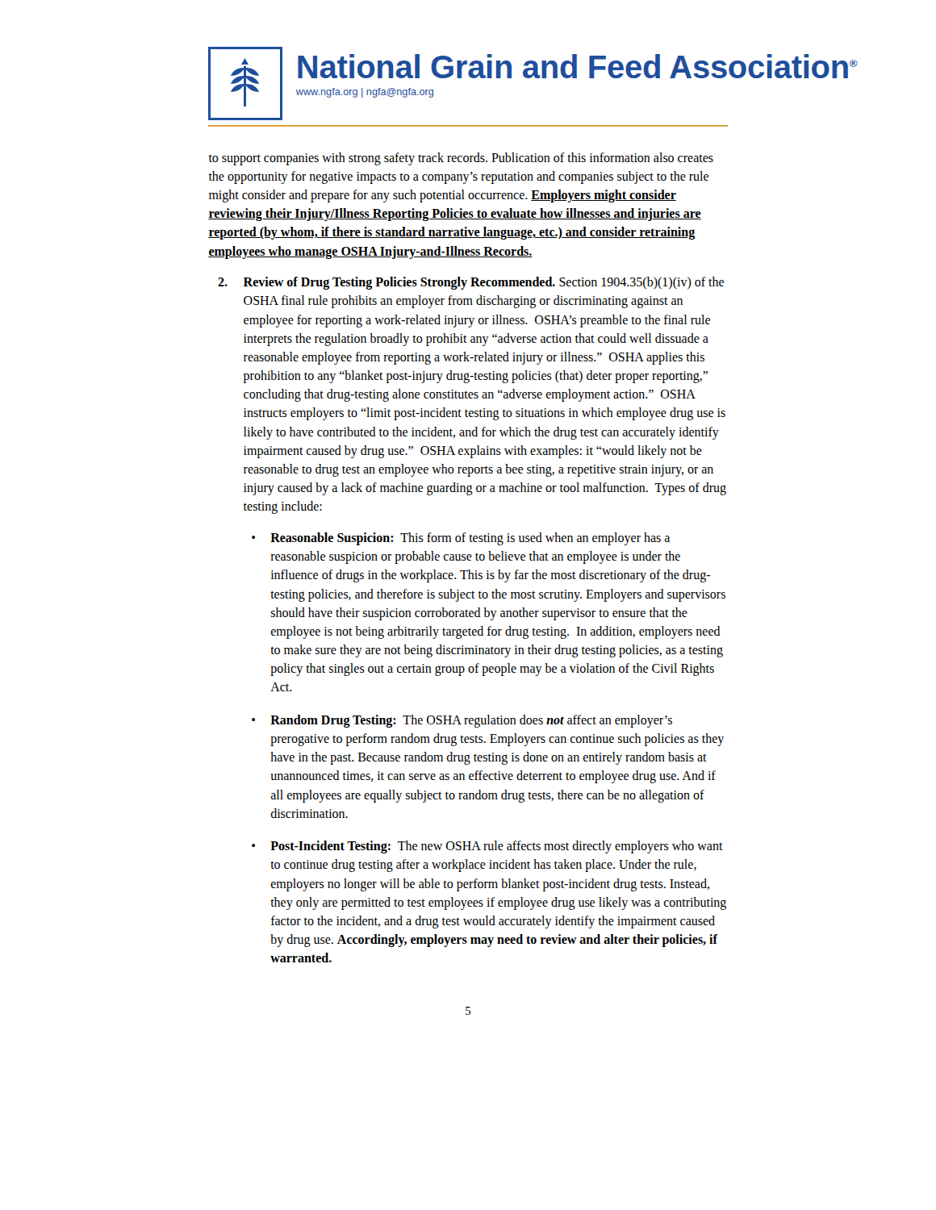National Grain and Feed Association®
www.ngfa.org | ngfa@ngfa.org
to support companies with strong safety track records. Publication of this information also creates the opportunity for negative impacts to a company’s reputation and companies subject to the rule might consider and prepare for any such potential occurrence. Employers might consider reviewing their Injury/Illness Reporting Policies to evaluate how illnesses and injuries are reported (by whom, if there is standard narrative language, etc.) and consider retraining employees who manage OSHA Injury-and-Illness Records.
Review of Drug Testing Policies Strongly Recommended. Section 1904.35(b)(1)(iv) of the OSHA final rule prohibits an employer from discharging or discriminating against an employee for reporting a work-related injury or illness. OSHA’s preamble to the final rule interprets the regulation broadly to prohibit any “adverse action that could well dissuade a reasonable employee from reporting a work-related injury or illness.” OSHA applies this prohibition to any “blanket post-injury drug-testing policies (that) deter proper reporting,” concluding that drug-testing alone constitutes an “adverse employment action.” OSHA instructs employers to “limit post-incident testing to situations in which employee drug use is likely to have contributed to the incident, and for which the drug test can accurately identify impairment caused by drug use.” OSHA explains with examples: it “would likely not be reasonable to drug test an employee who reports a bee sting, a repetitive strain injury, or an injury caused by a lack of machine guarding or a machine or tool malfunction. Types of drug testing include:
Reasonable Suspicion: This form of testing is used when an employer has a reasonable suspicion or probable cause to believe that an employee is under the influence of drugs in the workplace. This is by far the most discretionary of the drug-testing policies, and therefore is subject to the most scrutiny. Employers and supervisors should have their suspicion corroborated by another supervisor to ensure that the employee is not being arbitrarily targeted for drug testing. In addition, employers need to make sure they are not being discriminatory in their drug testing policies, as a testing policy that singles out a certain group of people may be a violation of the Civil Rights Act.
Random Drug Testing: The OSHA regulation does not affect an employer’s prerogative to perform random drug tests. Employers can continue such policies as they have in the past. Because random drug testing is done on an entirely random basis at unannounced times, it can serve as an effective deterrent to employee drug use. And if all employees are equally subject to random drug tests, there can be no allegation of discrimination.
Post-Incident Testing: The new OSHA rule affects most directly employers who want to continue drug testing after a workplace incident has taken place. Under the rule, employers no longer will be able to perform blanket post-incident drug tests. Instead, they only are permitted to test employees if employee drug use likely was a contributing factor to the incident, and a drug test would accurately identify the impairment caused by drug use. Accordingly, employers may need to review and alter their policies, if warranted.
5